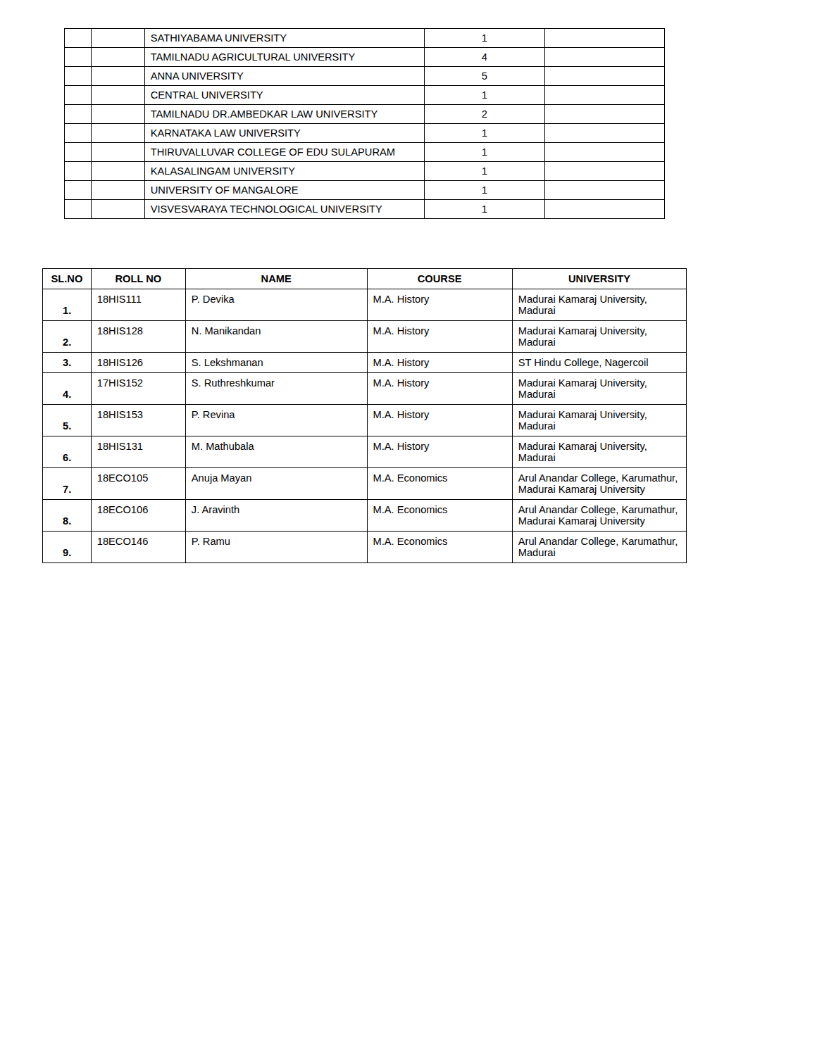| | | SATHIYABAMA UNIVERSITY | 1 | |
| | | TAMILNADU AGRICULTURAL UNIVERSITY | 4 | |
| | | ANNA UNIVERSITY | 5 | |
| | | CENTRAL UNIVERSITY | 1 | |
| | | TAMILNADU DR.AMBEDKAR LAW UNIVERSITY | 2 | |
| | | KARNATAKA LAW UNIVERSITY | 1 | |
| | | THIRUVALLUVAR COLLEGE OF EDU SULAPURAM | 1 | |
| | | KALASALINGAM UNIVERSITY | 1 | |
| | | UNIVERSITY OF MANGALORE | 1 | |
| | | VISVESVARAYA TECHNOLOGICAL UNIVERSITY | 1 | |
| SL.NO | ROLL NO | NAME | COURSE | UNIVERSITY |
| --- | --- | --- | --- | --- |
| 1. | 18HIS111 | P. Devika | M.A. History | Madurai Kamaraj University, Madurai |
| 2. | 18HIS128 | N. Manikandan | M.A. History | Madurai Kamaraj University, Madurai |
| 3. | 18HIS126 | S. Lekshmanan | M.A. History | ST Hindu College, Nagercoil |
| 4. | 17HIS152 | S. Ruthreshkumar | M.A. History | Madurai Kamaraj University, Madurai |
| 5. | 18HIS153 | P. Revina | M.A. History | Madurai Kamaraj University, Madurai |
| 6. | 18HIS131 | M. Mathubala | M.A. History | Madurai Kamaraj University, Madurai |
| 7. | 18ECO105 | Anuja Mayan | M.A. Economics | Arul Anandar College, Karumathur, Madurai Kamaraj University |
| 8. | 18ECO106 | J. Aravinth | M.A. Economics | Arul Anandar College, Karumathur, Madurai Kamaraj University |
| 9. | 18ECO146 | P. Ramu | M.A. Economics | Arul Anandar College, Karumathur, Madurai |